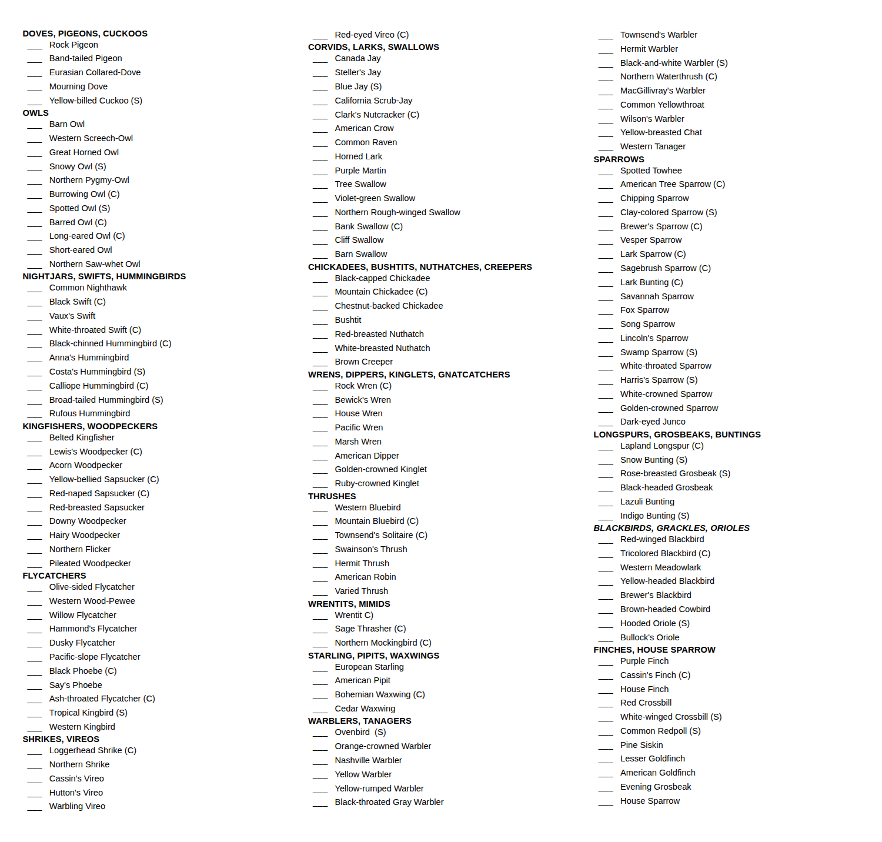DOVES, PIGEONS, CUCKOOS
Rock Pigeon
Band-tailed Pigeon
Eurasian Collared-Dove
Mourning Dove
Yellow-billed Cuckoo (S)
OWLS
Barn Owl
Western Screech-Owl
Great Horned Owl
Snowy Owl (S)
Northern Pygmy-Owl
Burrowing Owl (C)
Spotted Owl (S)
Barred Owl (C)
Long-eared Owl (C)
Short-eared Owl
Northern Saw-whet Owl
NIGHTJARS, SWIFTS, HUMMINGBIRDS
Common Nighthawk
Black Swift (C)
Vaux's Swift
White-throated Swift (C)
Black-chinned Hummingbird (C)
Anna's Hummingbird
Costa's Hummingbird (S)
Calliope Hummingbird (C)
Broad-tailed Hummingbird (S)
Rufous Hummingbird
KINGFISHERS, WOODPECKERS
Belted Kingfisher
Lewis's Woodpecker (C)
Acorn Woodpecker
Yellow-bellied Sapsucker (C)
Red-naped Sapsucker (C)
Red-breasted Sapsucker
Downy Woodpecker
Hairy Woodpecker
Northern Flicker
Pileated Woodpecker
FLYCATCHERS
Olive-sided Flycatcher
Western Wood-Pewee
Willow Flycatcher
Hammond's Flycatcher
Dusky Flycatcher
Pacific-slope Flycatcher
Black Phoebe (C)
Say's Phoebe
Ash-throated Flycatcher (C)
Tropical Kingbird (S)
Western Kingbird
SHRIKES, VIREOS
Loggerhead Shrike (C)
Northern Shrike
Cassin's Vireo
Hutton's Vireo
Warbling Vireo
Red-eyed Vireo (C)
CORVIDS, LARKS, SWALLOWS
Canada Jay
Steller's Jay
Blue Jay (S)
California Scrub-Jay
Clark's Nutcracker (C)
American Crow
Common Raven
Horned Lark
Purple Martin
Tree Swallow
Violet-green Swallow
Northern Rough-winged Swallow
Bank Swallow (C)
Cliff Swallow
Barn Swallow
CHICKADEES, BUSHTITS, NUTHATCHES, CREEPERS
Black-capped Chickadee
Mountain Chickadee (C)
Chestnut-backed Chickadee
Bushtit
Red-breasted Nuthatch
White-breasted Nuthatch
Brown Creeper
WRENS, DIPPERS, KINGLETS, GNATCATCHERS
Rock Wren (C)
Bewick's Wren
House Wren
Pacific Wren
Marsh Wren
American Dipper
Golden-crowned Kinglet
Ruby-crowned Kinglet
THRUSHES
Western Bluebird
Mountain Bluebird (C)
Townsend's Solitaire (C)
Swainson's Thrush
Hermit Thrush
American Robin
Varied Thrush
WRENTITS, MIMIDS
Wrentit C)
Sage Thrasher (C)
Northern Mockingbird (C)
STARLING, PIPITS, WAXWINGS
European Starling
American Pipit
Bohemian Waxwing (C)
Cedar Waxwing
WARBLERS, TANAGERS
Ovenbird (S)
Orange-crowned Warbler
Nashville Warbler
Yellow Warbler
Yellow-rumped Warbler
Black-throated Gray Warbler
Townsend's Warbler
Hermit Warbler
Black-and-white Warbler (S)
Northern Waterthrush (C)
MacGillivray's Warbler
Common Yellowthroat
Wilson's Warbler
Yellow-breasted Chat
Western Tanager
SPARROWS
Spotted Towhee
American Tree Sparrow (C)
Chipping Sparrow
Clay-colored Sparrow (S)
Brewer's Sparrow (C)
Vesper Sparrow
Lark Sparrow (C)
Sagebrush Sparrow (C)
Lark Bunting (C)
Savannah Sparrow
Fox Sparrow
Song Sparrow
Lincoln's Sparrow
Swamp Sparrow (S)
White-throated Sparrow
Harris's Sparrow (S)
White-crowned Sparrow
Golden-crowned Sparrow
Dark-eyed Junco
LONGSPURS, GROSBEAKS, BUNTINGS
Lapland Longspur (C)
Snow Bunting (S)
Rose-breasted Grosbeak (S)
Black-headed Grosbeak
Lazuli Bunting
Indigo Bunting (S)
BLACKBIRDS, GRACKLES, ORIOLES
Red-winged Blackbird
Tricolored Blackbird (C)
Western Meadowlark
Yellow-headed Blackbird
Brewer's Blackbird
Brown-headed Cowbird
Hooded Oriole (S)
Bullock's Oriole
FINCHES, HOUSE SPARROW
Purple Finch
Cassin's Finch (C)
House Finch
Red Crossbill
White-winged Crossbill (S)
Common Redpoll (S)
Pine Siskin
Lesser Goldfinch
American Goldfinch
Evening Grosbeak
House Sparrow